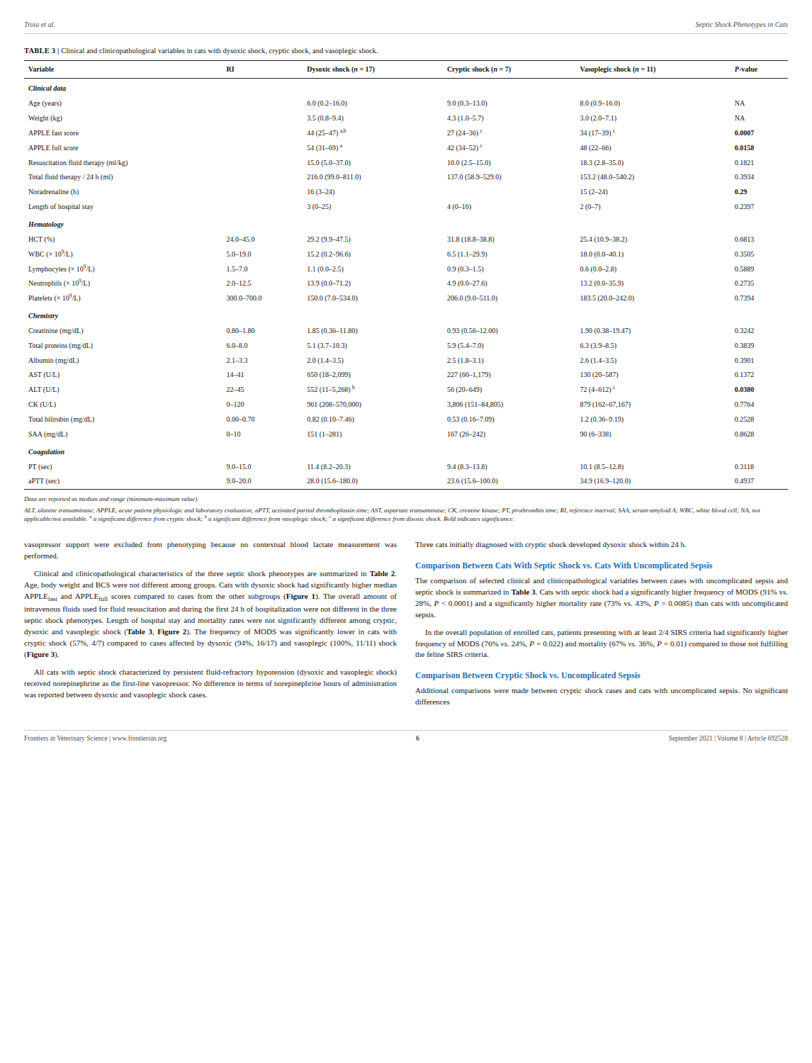Troia et al.
Septic Shock Phenotypes in Cats
TABLE 3 | Clinical and clinicopathological variables in cats with dysoxic shock, cryptic shock, and vasoplegic shock.
| Variable | RI | Dysoxic shock ( n = 17) | Cryptic shock ( n = 7) | Vasoplegic shock ( n = 11) | P -value |
| --- | --- | --- | --- | --- | --- |
| Clinical data |
| Age (years) | | 6.0 (0.2–16.0) | 9.0 (0.3–13.0) | 8.0 (0.9–16.0) | NA |
| Weight (kg) | | 3.5 (0.8–9.4) | 4.3 (1.0–5.7) | 3.0 (2.0–7.1) | NA |
| APPLE fast score | | 44 (25–47) a,b | 27 (24–36) c | 34 (17–39) c | 0.0007 |
| APPLE full score | | 54 (31–69) a | 42 (34–52) c | 48 (22–66) | 0.0158 |
| Resuscitation fluid therapy (ml/kg) | | 15.0 (5.0–37.0) | 10.0 (2.5–15.0) | 18.3 (2.8–35.0) | 0.1821 |
| Total fluid therapy / 24 h (ml) | | 216.0 (99.0–811.0) | 137.0 (58.9–529.0) | 153.2 (48.0–540.2) | 0.3934 |
| Noradrenaline (h) | | 16 (3–24) | | 15 (2–24) | 0.29 |
| Length of hospital stay | | 3 (0–25) | 4 (0–16) | 2 (0–7) | 0.2397 |
| Hematology |
| HCT (%) | 24.0–45.0 | 29.2 (9.9–47.5) | 31.8 (18.8–38.8) | 25.4 (10.9–38.2) | 0.6813 |
| WBC (× 10 9 /L) | 5.0–19.0 | 15.2 (0.2–96.6) | 6.5 (1.1–29.9) | 18.0 (0.0–40.1) | 0.3505 |
| Lymphocytes (× 10 9 /L) | 1.5–7.0 | 1.1 (0.0–2.5) | 0.9 (0.3–1.5) | 0.6 (0.0–2.8) | 0.5889 |
| Neutrophils (× 10 9 /L) | 2.0–12.5 | 13.9 (0.0–71.2) | 4.9 (0.0–27.6) | 13.2 (0.0–35.9) | 0.2735 |
| Platelets (× 10 9 /L) | 300.0–700.0 | 150.0 (7.0–534.0) | 206.0 (9.0–511.0) | 183.5 (20.0–242.0) | 0.7394 |
| Chemistry |
| Creatinine (mg/dL) | 0.80–1.80 | 1.85 (0.36–11.80) | 0.93 (0.56–12.00) | 1.90 (0.38–19.47) | 0.3242 |
| Total proteins (mg/dL) | 6.0–8.0 | 5.1 (3.7–10.3) | 5.9 (5.4–7.0) | 6.3 (3.9–8.5) | 0.3839 |
| Albumin (mg/dL) | 2.1–3.3 | 2.0 (1.4–3.5) | 2.5 (1.8–3.1) | 2.6 (1.4–3.5) | 0.3901 |
| AST (U/L) | 14–41 | 650 (18–2,099) | 227 (60–1,179) | 130 (20–587) | 0.1372 |
| ALT (U/L) | 22–45 | 552 (11–5,268) b | 56 (20–649) | 72 (4–612) c | 0.0380 |
| CK (U/L) | 0–120 | 961 (208–570,000) | 3,806 (151–84,805) | 879 (162–67,167) | 0.7764 |
| Total bilirubin (mg/dL) | 0.00–0.70 | 0.82 (0.10–7.46) | 0.53 (0.16–7.09) | 1.2 (0.36–9.19) | 0.2528 |
| SAA (mg/dL) | 0–10 | 151 (1–281) | 167 (26–242) | 90 (6–338) | 0.8628 |
| Coagulation |
| PT (sec) | 9.0–15.0 | 11.4 (8.2–20.3) | 9.4 (8.3–13.8) | 10.1 (8.5–12.8) | 0.3118 |
| aPTT (sec) | 9.0–20.0 | 28.0 (15.6–180.0) | 23.6 (15.6–100.0) | 34.9 (16.9–120.0) | 0.4937 |
Data are reported as median and range (minimum-maximum value).
ALT, alanine transaminase; APPLE, acute patient physiologic and laboratory evaluation; aPTT, activated partial thromboplastin time; AST, aspartate transaminase; CK, creatine kinase; PT, prothrombin time; RI, reference interval; SAA, serum-amyloid A; WBC, white blood cell; NA, not applicable/not available. a a significant difference from cryptic shock; b a significant difference from vasoplegic shock; c a significant difference from disoxic shock. Bold indicates significance.
vasopressor support were excluded from phenotyping because no contextual blood lactate measurement was performed.
Clinical and clinicopathological characteristics of the three septic shock phenotypes are summarized in Table 2. Age, body weight and BCS were not different among groups. Cats with dysoxic shock had significantly higher median APPLEfast and APPLEfull scores compared to cases from the other subgroups (Figure 1). The overall amount of intravenous fluids used for fluid resuscitation and during the first 24 h of hospitalization were not different in the three septic shock phenotypes. Length of hospital stay and mortality rates were not significantly different among cryptic, dysoxic and vasoplegic shock (Table 3, Figure 2). The frequency of MODS was significantly lower in cats with cryptic shock (57%, 4/7) compared to cases affected by dysoxic (94%, 16/17) and vasoplegic (100%, 11/11) shock (Figure 3).
All cats with septic shock characterized by persistent fluid-refractory hypotension (dysoxic and vasoplegic shock) received norepinephrine as the first-line vasopressor. No difference in terms of norepinephrine hours of administration was reported between dysoxic and vasoplegic shock cases.
Three cats initially diagnosed with cryptic shock developed dysoxic shock within 24 h.
Comparison Between Cats With Septic Shock vs. Cats With Uncomplicated Sepsis
The comparison of selected clinical and clinicopathological variables between cases with uncomplicated sepsis and septic shock is summarized in Table 3. Cats with septic shock had a significantly higher frequency of MODS (91% vs. 28%, P < 0.0001) and a significantly higher mortality rate (73% vs. 43%, P = 0.0085) than cats with uncomplicated sepsis.
In the overall population of enrolled cats, patients presenting with at least 2/4 SIRS criteria had significantly higher frequency of MODS (76% vs. 24%, P = 0.022) and mortality (67% vs. 36%, P = 0.01) compared to those not fulfilling the feline SIRS criteria.
Comparison Between Cryptic Shock vs. Uncomplicated Sepsis
Additional comparisons were made between cryptic shock cases and cats with uncomplicated sepsis. No significant differences
Frontiers in Veterinary Science | www.frontiersin.org
6
September 2021 | Volume 8 | Article 692528